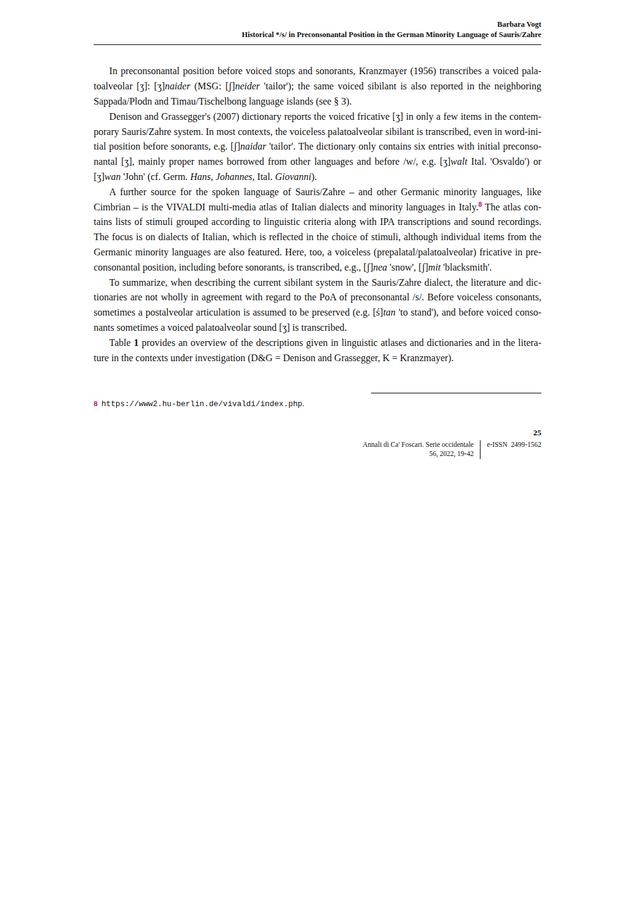Barbara Vogt
Historical */s/ in Preconsonantal Position in the German Minority Language of Sauris/Zahre
In preconsonantal position before voiced stops and sonorants, Kranzmayer (1956) transcribes a voiced palatoalveolar [ʒ]: [ʒ]naider (MSG: [ʃ]neider 'tailor'); the same voiced sibilant is also reported in the neighboring Sappada/Plodn and Timau/Tischelbong language islands (see § 3).
Denison and Grassegger's (2007) dictionary reports the voiced fricative [ʒ] in only a few items in the contemporary Sauris/Zahre system. In most contexts, the voiceless palatoalveolar sibilant is transcribed, even in word-initial position before sonorants, e.g. [ʃ]naidar 'tailor'. The dictionary only contains six entries with initial preconsonantal [ʒ], mainly proper names borrowed from other languages and before /w/, e.g. [ʒ]walt Ital. 'Osvaldo') or [ʒ]wan 'John' (cf. Germ. Hans, Johannes, Ital. Giovanni).
A further source for the spoken language of Sauris/Zahre – and other Germanic minority languages, like Cimbrian – is the VIVALDI multi-media atlas of Italian dialects and minority languages in Italy.8 The atlas contains lists of stimuli grouped according to linguistic criteria along with IPA transcriptions and sound recordings. The focus is on dialects of Italian, which is reflected in the choice of stimuli, although individual items from the Germanic minority languages are also featured. Here, too, a voiceless (prepalatal/palatoalveolar) fricative in preconsonantal position, including before sonorants, is transcribed, e.g., [ʃ]nea 'snow', [ʃ]mit 'blacksmith'.
To summarize, when describing the current sibilant system in the Sauris/Zahre dialect, the literature and dictionaries are not wholly in agreement with regard to the PoA of preconsonantal /s/. Before voiceless consonants, sometimes a postalveolar articulation is assumed to be preserved (e.g. [ś]tan 'to stand'), and before voiced consonants sometimes a voiced palatoalveolar sound [ʒ] is transcribed.
Table 1 provides an overview of the descriptions given in linguistic atlases and dictionaries and in the literature in the contexts under investigation (D&G = Denison and Grassegger, K = Kranzmayer).
8 https://www2.hu-berlin.de/vivaldi/index.php.
25
Annali di Ca' Foscari. Serie occidentale
56, 2022, 19-42
e-ISSN 2499-1562